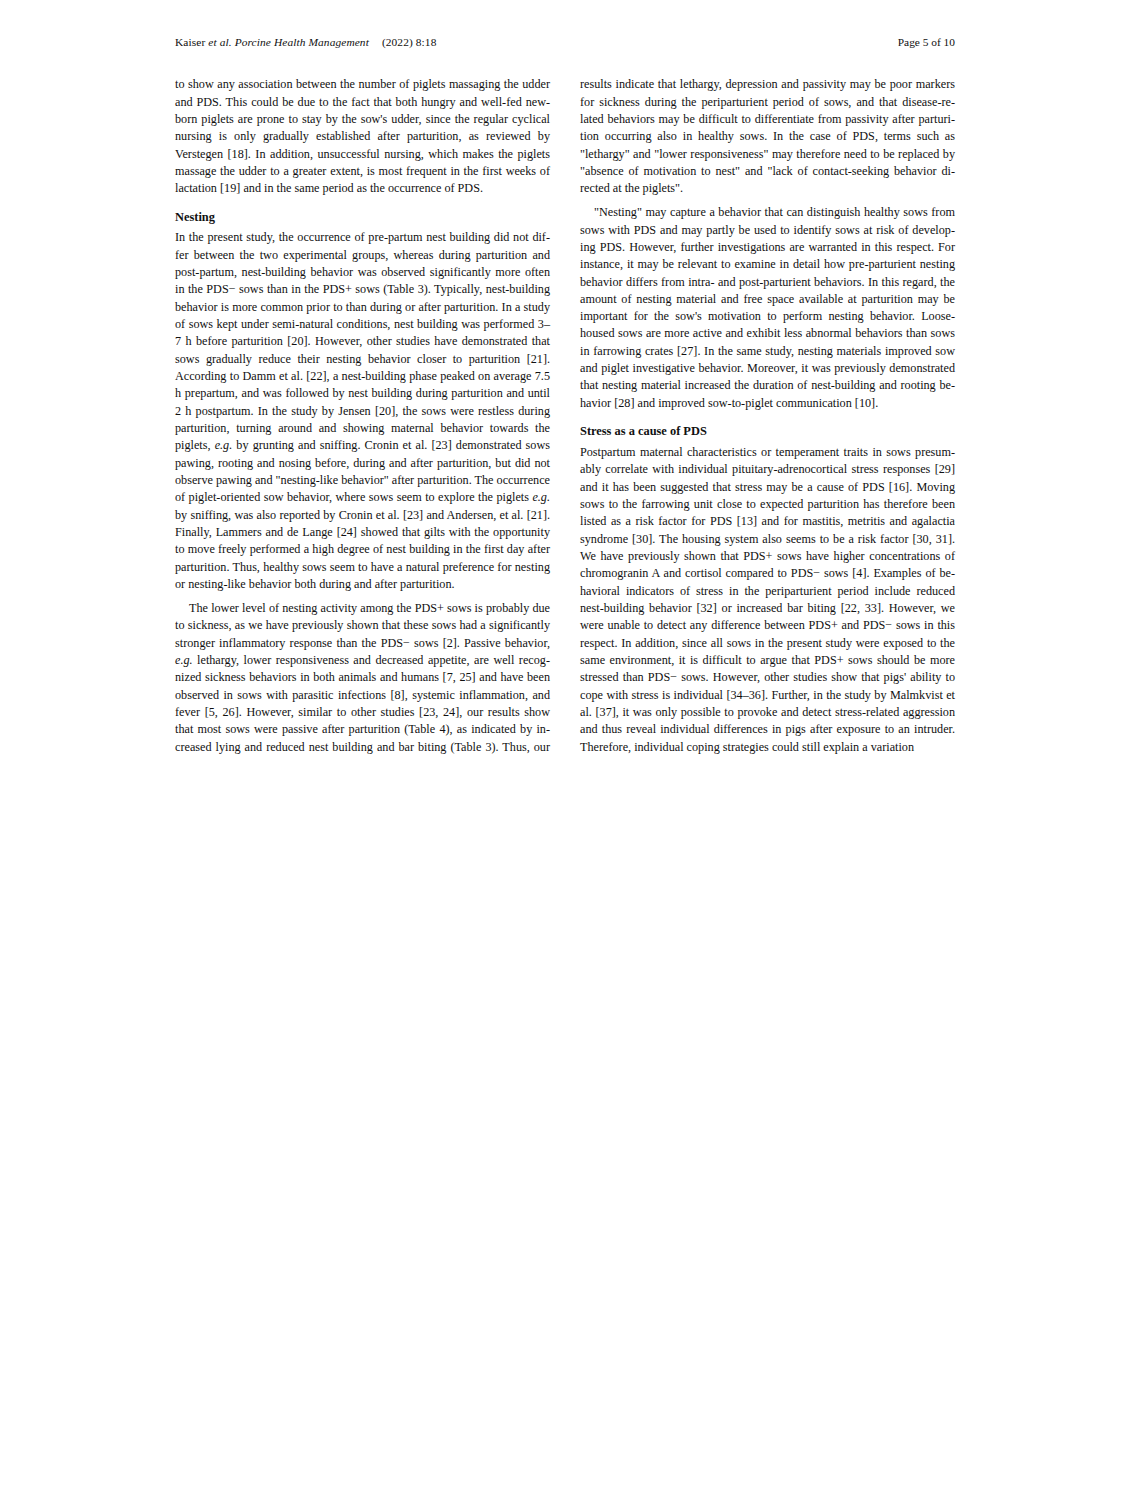Kaiser et al. Porcine Health Management (2022) 8:18
Page 5 of 10
to show any association between the number of piglets massaging the udder and PDS. This could be due to the fact that both hungry and well-fed newborn piglets are prone to stay by the sow's udder, since the regular cyclical nursing is only gradually established after parturition, as reviewed by Verstegen [18]. In addition, unsuccessful nursing, which makes the piglets massage the udder to a greater extent, is most frequent in the first weeks of lactation [19] and in the same period as the occurrence of PDS.
Nesting
In the present study, the occurrence of pre-partum nest building did not differ between the two experimental groups, whereas during parturition and post-partum, nest-building behavior was observed significantly more often in the PDS− sows than in the PDS+ sows (Table 3). Typically, nest-building behavior is more common prior to than during or after parturition. In a study of sows kept under semi-natural conditions, nest building was performed 3–7 h before parturition [20]. However, other studies have demonstrated that sows gradually reduce their nesting behavior closer to parturition [21]. According to Damm et al. [22], a nest-building phase peaked on average 7.5 h prepartum, and was followed by nest building during parturition and until 2 h postpartum. In the study by Jensen [20], the sows were restless during parturition, turning around and showing maternal behavior towards the piglets, e.g. by grunting and sniffing. Cronin et al. [23] demonstrated sows pawing, rooting and nosing before, during and after parturition, but did not observe pawing and "nesting-like behavior" after parturition. The occurrence of piglet-oriented sow behavior, where sows seem to explore the piglets e.g. by sniffing, was also reported by Cronin et al. [23] and Andersen, et al. [21]. Finally, Lammers and de Lange [24] showed that gilts with the opportunity to move freely performed a high degree of nest building in the first day after parturition. Thus, healthy sows seem to have a natural preference for nesting or nesting-like behavior both during and after parturition.
The lower level of nesting activity among the PDS+ sows is probably due to sickness, as we have previously shown that these sows had a significantly stronger inflammatory response than the PDS− sows [2]. Passive behavior, e.g. lethargy, lower responsiveness and decreased appetite, are well recognized sickness behaviors in both animals and humans [7, 25] and have been observed in sows with parasitic infections [8], systemic inflammation, and fever [5, 26]. However, similar to other studies [23, 24], our results show that most sows were passive after parturition (Table 4), as indicated by increased lying and reduced nest building and bar biting (Table 3). Thus, our results indicate that lethargy, depression and passivity may be poor markers for sickness during the periparturient period of sows, and that disease-related behaviors may be difficult to differentiate from passivity after parturition occurring also in healthy sows. In the case of PDS, terms such as "lethargy" and "lower responsiveness" may therefore need to be replaced by "absence of motivation to nest" and "lack of contact-seeking behavior directed at the piglets".
"Nesting" may capture a behavior that can distinguish healthy sows from sows with PDS and may partly be used to identify sows at risk of developing PDS. However, further investigations are warranted in this respect. For instance, it may be relevant to examine in detail how pre-parturient nesting behavior differs from intra- and post-parturient behaviors. In this regard, the amount of nesting material and free space available at parturition may be important for the sow's motivation to perform nesting behavior. Loose-housed sows are more active and exhibit less abnormal behaviors than sows in farrowing crates [27]. In the same study, nesting materials improved sow and piglet investigative behavior. Moreover, it was previously demonstrated that nesting material increased the duration of nest-building and rooting behavior [28] and improved sow-to-piglet communication [10].
Stress as a cause of PDS
Postpartum maternal characteristics or temperament traits in sows presumably correlate with individual pituitary-adrenocortical stress responses [29] and it has been suggested that stress may be a cause of PDS [16]. Moving sows to the farrowing unit close to expected parturition has therefore been listed as a risk factor for PDS [13] and for mastitis, metritis and agalactia syndrome [30]. The housing system also seems to be a risk factor [30, 31]. We have previously shown that PDS+ sows have higher concentrations of chromogranin A and cortisol compared to PDS− sows [4]. Examples of behavioral indicators of stress in the periparturient period include reduced nest-building behavior [32] or increased bar biting [22, 33]. However, we were unable to detect any difference between PDS+ and PDS− sows in this respect. In addition, since all sows in the present study were exposed to the same environment, it is difficult to argue that PDS+ sows should be more stressed than PDS− sows. However, other studies show that pigs' ability to cope with stress is individual [34–36]. Further, in the study by Malmkvist et al. [37], it was only possible to provoke and detect stress-related aggression and thus reveal individual differences in pigs after exposure to an intruder. Therefore, individual coping strategies could still explain a variation